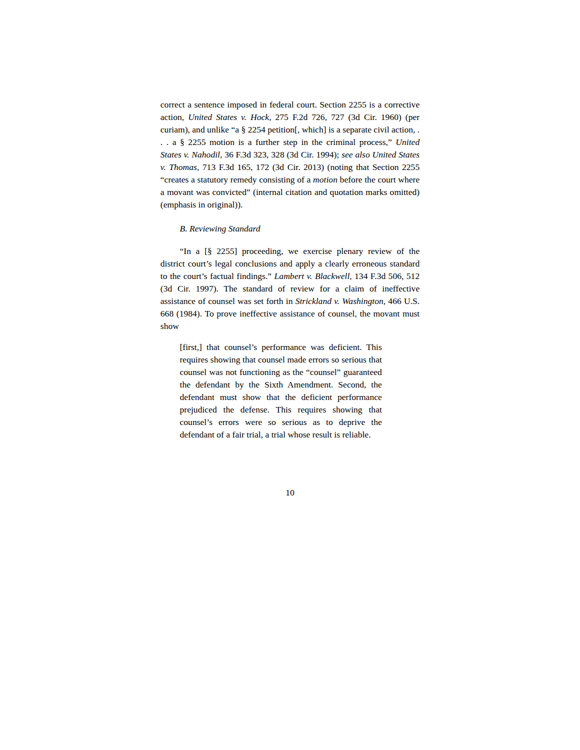correct a sentence imposed in federal court. Section 2255 is a corrective action, United States v. Hock, 275 F.2d 726, 727 (3d Cir. 1960) (per curiam), and unlike “a § 2254 petition[, which] is a separate civil action, . . . a § 2255 motion is a further step in the criminal process,” United States v. Nahodil, 36 F.3d 323, 328 (3d Cir. 1994); see also United States v. Thomas, 713 F.3d 165, 172 (3d Cir. 2013) (noting that Section 2255 “creates a statutory remedy consisting of a motion before the court where a movant was convicted” (internal citation and quotation marks omitted) (emphasis in original)).
B. Reviewing Standard
“In a [§ 2255] proceeding, we exercise plenary review of the district court’s legal conclusions and apply a clearly erroneous standard to the court’s factual findings.” Lambert v. Blackwell, 134 F.3d 506, 512 (3d Cir. 1997). The standard of review for a claim of ineffective assistance of counsel was set forth in Strickland v. Washington, 466 U.S. 668 (1984). To prove ineffective assistance of counsel, the movant must show
[first,] that counsel’s performance was deficient. This requires showing that counsel made errors so serious that counsel was not functioning as the “counsel” guaranteed the defendant by the Sixth Amendment. Second, the defendant must show that the deficient performance prejudiced the defense. This requires showing that counsel’s errors were so serious as to deprive the defendant of a fair trial, a trial whose result is reliable.
10